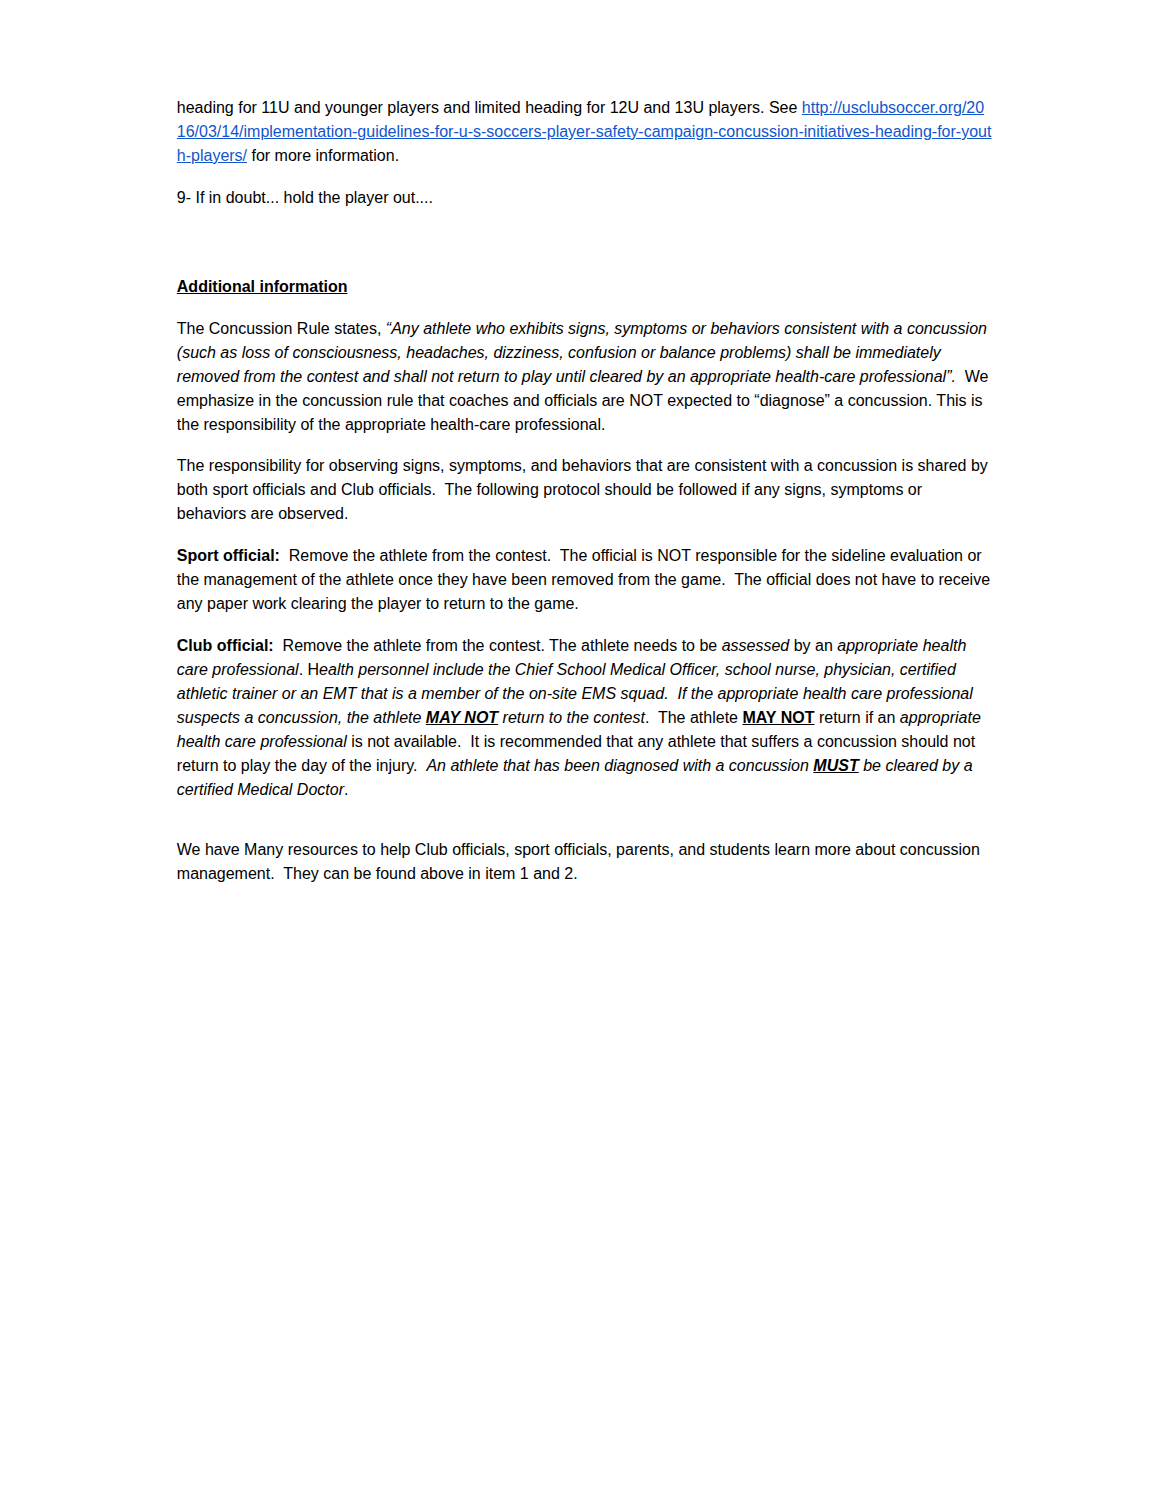heading for 11U and younger players and limited heading for 12U and 13U players. See http://usclubsoccer.org/2016/03/14/implementation-guidelines-for-u-s-soccers-player-safety-campaign-concussion-initiatives-heading-for-youth-players/ for more information.
9- If in doubt... hold the player out....
Additional information
The Concussion Rule states, “Any athlete who exhibits signs, symptoms or behaviors consistent with a concussion (such as loss of consciousness, headaches, dizziness, confusion or balance problems) shall be immediately removed from the contest and shall not return to play until cleared by an appropriate health-care professional”. We emphasize in the concussion rule that coaches and officials are NOT expected to “diagnose” a concussion. This is the responsibility of the appropriate health-care professional.
The responsibility for observing signs, symptoms, and behaviors that are consistent with a concussion is shared by both sport officials and Club officials. The following protocol should be followed if any signs, symptoms or behaviors are observed.
Sport official: Remove the athlete from the contest. The official is NOT responsible for the sideline evaluation or the management of the athlete once they have been removed from the game. The official does not have to receive any paper work clearing the player to return to the game.
Club official: Remove the athlete from the contest. The athlete needs to be assessed by an appropriate health care professional. Health personnel include the Chief School Medical Officer, school nurse, physician, certified athletic trainer or an EMT that is a member of the on-site EMS squad. If the appropriate health care professional suspects a concussion, the athlete MAY NOT return to the contest. The athlete MAY NOT return if an appropriate health care professional is not available. It is recommended that any athlete that suffers a concussion should not return to play the day of the injury. An athlete that has been diagnosed with a concussion MUST be cleared by a certified Medical Doctor.
We have Many resources to help Club officials, sport officials, parents, and students learn more about concussion management. They can be found above in item 1 and 2.